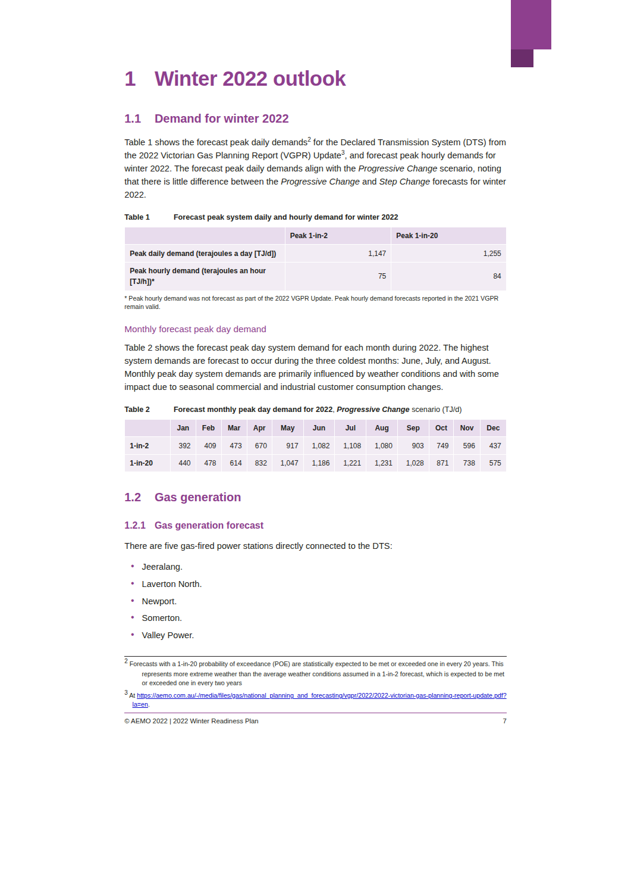1 Winter 2022 outlook
1.1 Demand for winter 2022
Table 1 shows the forecast peak daily demands2 for the Declared Transmission System (DTS) from the 2022 Victorian Gas Planning Report (VGPR) Update3, and forecast peak hourly demands for winter 2022. The forecast peak daily demands align with the Progressive Change scenario, noting that there is little difference between the Progressive Change and Step Change forecasts for winter 2022.
Table 1 Forecast peak system daily and hourly demand for winter 2022
| | Peak 1-in-2 | Peak 1-in-20 |
| --- | --- | --- |
| Peak daily demand (terajoules a day [TJ/d]) | 1,147 | 1,255 |
| Peak hourly demand (terajoules an hour [TJ/h])* | 75 | 84 |
* Peak hourly demand was not forecast as part of the 2022 VGPR Update. Peak hourly demand forecasts reported in the 2021 VGPR remain valid.
Monthly forecast peak day demand
Table 2 shows the forecast peak day system demand for each month during 2022. The highest system demands are forecast to occur during the three coldest months: June, July, and August. Monthly peak day system demands are primarily influenced by weather conditions and with some impact due to seasonal commercial and industrial customer consumption changes.
Table 2 Forecast monthly peak day demand for 2022, Progressive Change scenario (TJ/d)
| | Jan | Feb | Mar | Apr | May | Jun | Jul | Aug | Sep | Oct | Nov | Dec |
| --- | --- | --- | --- | --- | --- | --- | --- | --- | --- | --- | --- | --- |
| 1-in-2 | 392 | 409 | 473 | 670 | 917 | 1,082 | 1,108 | 1,080 | 903 | 749 | 596 | 437 |
| 1-in-20 | 440 | 478 | 614 | 832 | 1,047 | 1,186 | 1,221 | 1,231 | 1,028 | 871 | 738 | 575 |
1.2 Gas generation
1.2.1 Gas generation forecast
There are five gas-fired power stations directly connected to the DTS:
Jeeralang.
Laverton North.
Newport.
Somerton.
Valley Power.
2 Forecasts with a 1-in-20 probability of exceedance (POE) are statistically expected to be met or exceeded one in every 20 years. This
represents more extreme weather than the average weather conditions assumed in a 1-in-2 forecast, which is expected to be met or exceeded one in every two years
3 At https://aemo.com.au/-/media/files/gas/national_planning_and_forecasting/vgpr/2022/2022-victorian-gas-planning-report-update.pdf?la=en.
© AEMO 2022 | 2022 Winter Readiness Plan 7